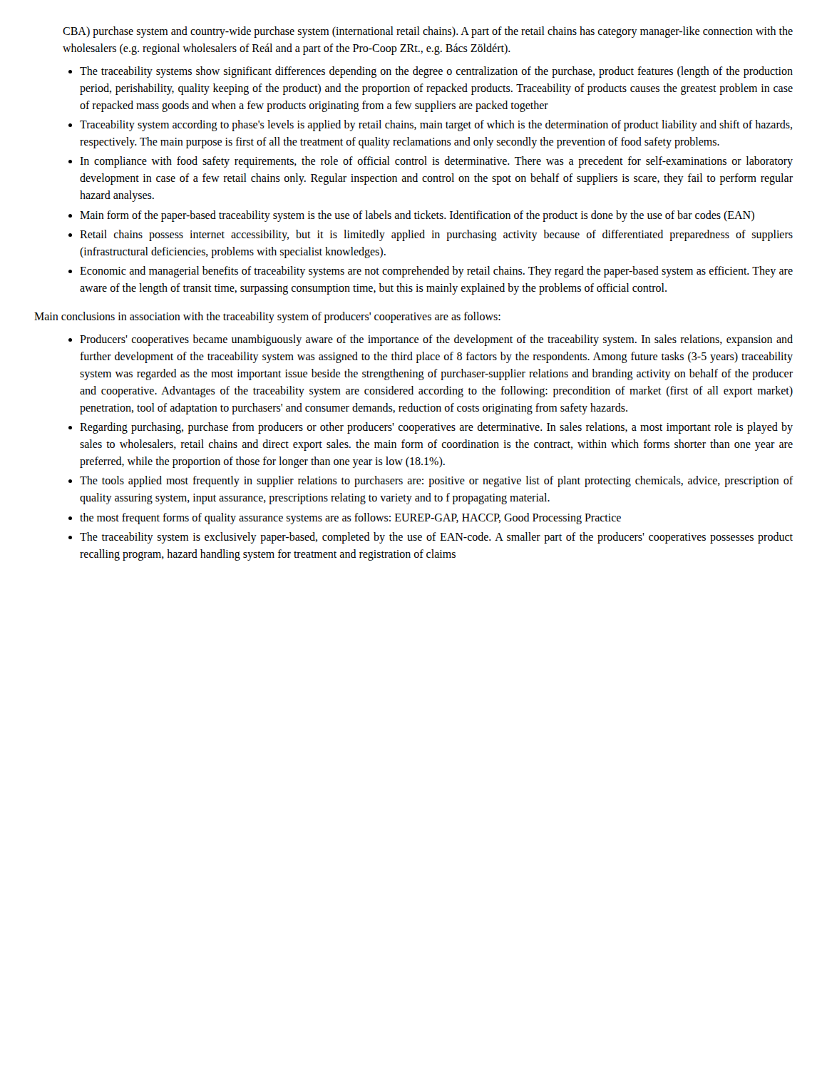CBA) purchase system and country-wide purchase system (international retail chains). A part of the retail chains has category manager-like connection with the wholesalers (e.g. regional wholesalers of Reál and a part of the Pro-Coop ZRt., e.g. Bács Zöldért).
The traceability systems show significant differences depending on the degree o centralization of the purchase, product features (length of the production period, perishability, quality keeping of the product) and the proportion of repacked products. Traceability of products causes the greatest problem in case of repacked mass goods and when a few products originating from a few suppliers are packed together
Traceability system according to phase's levels is applied by retail chains, main target of which is the determination of product liability and shift of hazards, respectively. The main purpose is first of all the treatment of quality reclamations and only secondly the prevention of food safety problems.
In compliance with food safety requirements, the role of official control is determinative. There was a precedent for self-examinations or laboratory development in case of a few retail chains only. Regular inspection and control on the spot on behalf of suppliers is scare, they fail to perform regular hazard analyses.
Main form of the paper-based traceability system is the use of labels and tickets. Identification of the product is done by the use of bar codes (EAN)
Retail chains possess internet accessibility, but it is limitedly applied in purchasing activity because of differentiated preparedness of suppliers (infrastructural deficiencies, problems with specialist knowledges).
Economic and managerial benefits of traceability systems are not comprehended by retail chains. They regard the paper-based system as efficient. They are aware of the length of transit time, surpassing consumption time, but this is mainly explained by the problems of official control.
Main conclusions in association with the traceability system of producers' cooperatives are as follows:
Producers' cooperatives became unambiguously aware of the importance of the development of the traceability system. In sales relations, expansion and further development of the traceability system was assigned to the third place of 8 factors by the respondents. Among future tasks (3-5 years) traceability system was regarded as the most important issue beside the strengthening of purchaser-supplier relations and branding activity on behalf of the producer and cooperative. Advantages of the traceability system are considered according to the following: precondition of market (first of all export market) penetration, tool of adaptation to purchasers' and consumer demands, reduction of costs originating from safety hazards.
Regarding purchasing, purchase from producers or other producers' cooperatives are determinative. In sales relations, a most important role is played by sales to wholesalers, retail chains and direct export sales. the main form of coordination is the contract, within which forms shorter than one year are preferred, while the proportion of those for longer than one year is low (18.1%).
The tools applied most frequently in supplier relations to purchasers are: positive or negative list of plant protecting chemicals, advice, prescription of quality assuring system, input assurance, prescriptions relating to variety and to f propagating material.
the most frequent forms of quality assurance systems are as follows: EUREP-GAP, HACCP, Good Processing Practice
The traceability system is exclusively paper-based, completed by the use of EAN-code. A smaller part of the producers' cooperatives possesses product recalling program, hazard handling system for treatment and registration of claims